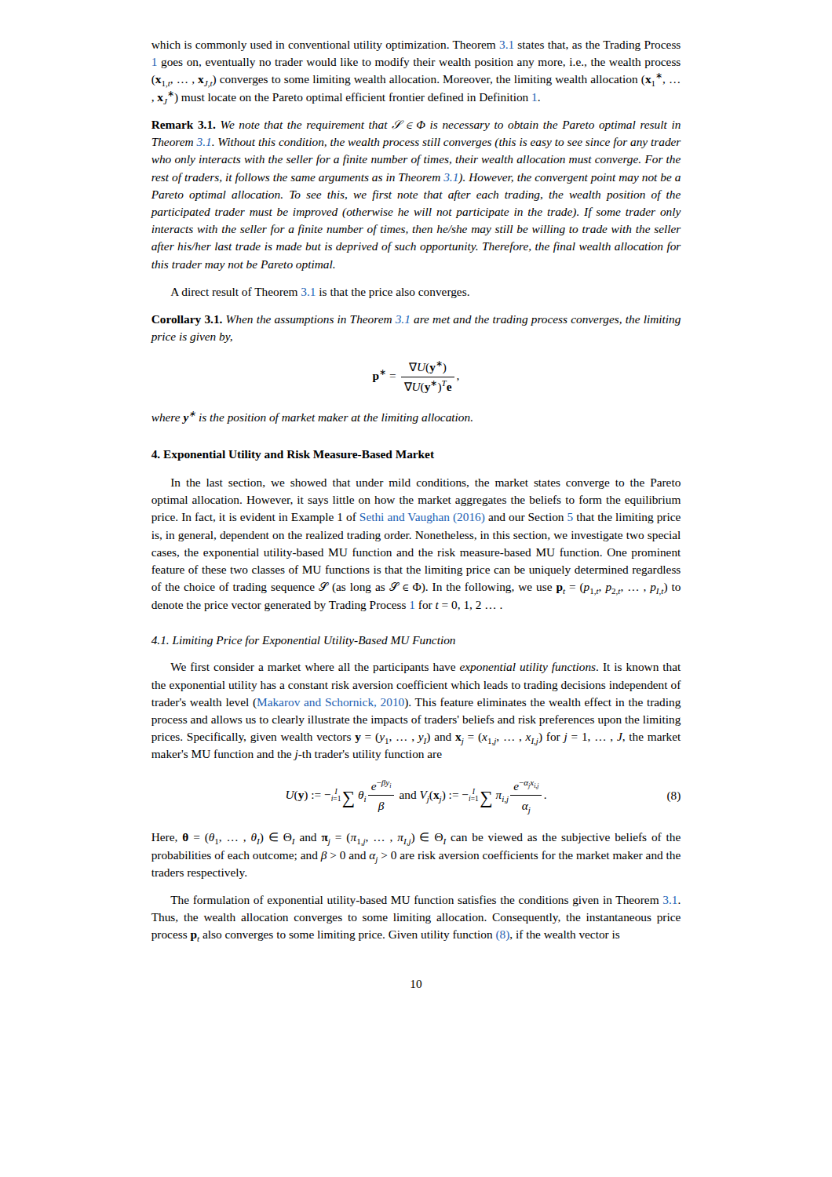which is commonly used in conventional utility optimization. Theorem 3.1 states that, as the Trading Process 1 goes on, eventually no trader would like to modify their wealth position any more, i.e., the wealth process (x1,t, … , xJ,t) converges to some limiting wealth allocation. Moreover, the limiting wealth allocation (x1∗, … , xJ∗) must locate on the Pareto optimal efficient frontier defined in Definition 1.
Remark 3.1. We note that the requirement that 𝒮 ∈ Φ is necessary to obtain the Pareto optimal result in Theorem 3.1. Without this condition, the wealth process still converges (this is easy to see since for any trader who only interacts with the seller for a finite number of times, their wealth allocation must converge. For the rest of traders, it follows the same arguments as in Theorem 3.1). However, the convergent point may not be a Pareto optimal allocation. To see this, we first note that after each trading, the wealth position of the participated trader must be improved (otherwise he will not participate in the trade). If some trader only interacts with the seller for a finite number of times, then he/she may still be willing to trade with the seller after his/her last trade is made but is deprived of such opportunity. Therefore, the final wealth allocation for this trader may not be Pareto optimal.
A direct result of Theorem 3.1 is that the price also converges.
Corollary 3.1. When the assumptions in Theorem 3.1 are met and the trading process converges, the limiting price is given by,
p∗ = ∇U(y∗)∇U(y∗)Te,
where y∗ is the position of market maker at the limiting allocation.
4. Exponential Utility and Risk Measure-Based Market
In the last section, we showed that under mild conditions, the market states converge to the Pareto optimal allocation. However, it says little on how the market aggregates the beliefs to form the equilibrium price. In fact, it is evident in Example 1 of Sethi and Vaughan (2016) and our Section 5 that the limiting price is, in general, dependent on the realized trading order. Nonetheless, in this section, we investigate two special cases, the exponential utility-based MU function and the risk measure-based MU function. One prominent feature of these two classes of MU functions is that the limiting price can be uniquely determined regardless of the choice of trading sequence 𝒮 (as long as 𝒮 ∈ Φ). In the following, we use pt = (p1,t, p2,t, … , pI,t) to denote the price vector generated by Trading Process 1 for t = 0, 1, 2 … .
4.1. Limiting Price for Exponential Utility-Based MU Function
We first consider a market where all the participants have exponential utility functions. It is known that the exponential utility has a constant risk aversion coefficient which leads to trading decisions independent of trader's wealth level (Makarov and Schornick, 2010). This feature eliminates the wealth effect in the trading process and allows us to clearly illustrate the impacts of traders' beliefs and risk preferences upon the limiting prices. Specifically, given wealth vectors y = (y1, … , yI) and xj = (x1,j, … , xI,j) for j = 1, … , J, the market maker's MU function and the j-th trader's utility function are
U(y) := −Ii=1∑ θie−βyi β and Vj(xj) := −Ii=1∑ πi,je−αjxi,j αj. (8)
Here, θ = (θ1, … , θI) ∈ ΘI and πj = (π1,j, … , πI,j) ∈ ΘI can be viewed as the subjective beliefs of the probabilities of each outcome; and β > 0 and αj > 0 are risk aversion coefficients for the market maker and the traders respectively.
The formulation of exponential utility-based MU function satisfies the conditions given in Theorem 3.1. Thus, the wealth allocation converges to some limiting allocation. Consequently, the instantaneous price process pt also converges to some limiting price. Given utility function (8), if the wealth vector is
10